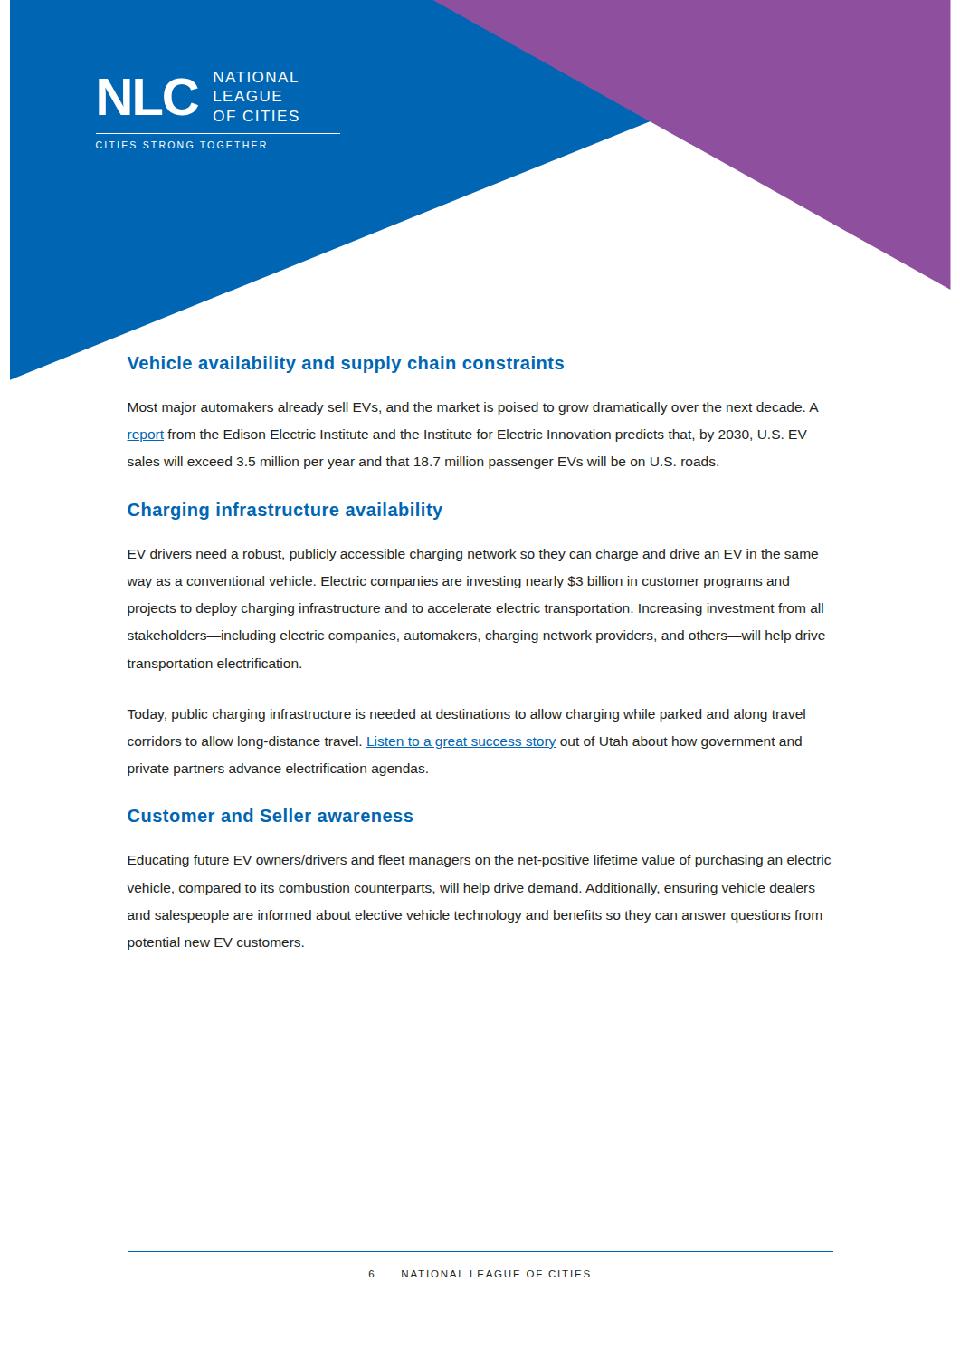NLC NATIONAL
LEAGUE
OF CITIES
CITIES STRONG TOGETHER
Vehicle availability and supply chain constraints
Most major automakers already sell EVs, and the market is poised to grow dramatically over the next decade. A report from the Edison Electric Institute and the Institute for Electric Innovation predicts that, by 2030, U.S. EV sales will exceed 3.5 million per year and that 18.7 million passenger EVs will be on U.S. roads.
Charging infrastructure availability
EV drivers need a robust, publicly accessible charging network so they can charge and drive an EV in the same way as a conventional vehicle. Electric companies are investing nearly $3 billion in customer programs and projects to deploy charging infrastructure and to accelerate electric transportation. Increasing investment from all stakeholders—including electric companies, automakers, charging network providers, and others—will help drive transportation electrification.
Today, public charging infrastructure is needed at destinations to allow charging while parked and along travel corridors to allow long-distance travel. Listen to a great success story out of Utah about how government and private partners advance electrification agendas.
Customer and Seller awareness
Educating future EV owners/drivers and fleet managers on the net-positive lifetime value of purchasing an electric vehicle, compared to its combustion counterparts, will help drive demand. Additionally, ensuring vehicle dealers and salespeople are informed about elective vehicle technology and benefits so they can answer questions from potential new EV customers.
6 NATIONAL LEAGUE OF CITIES